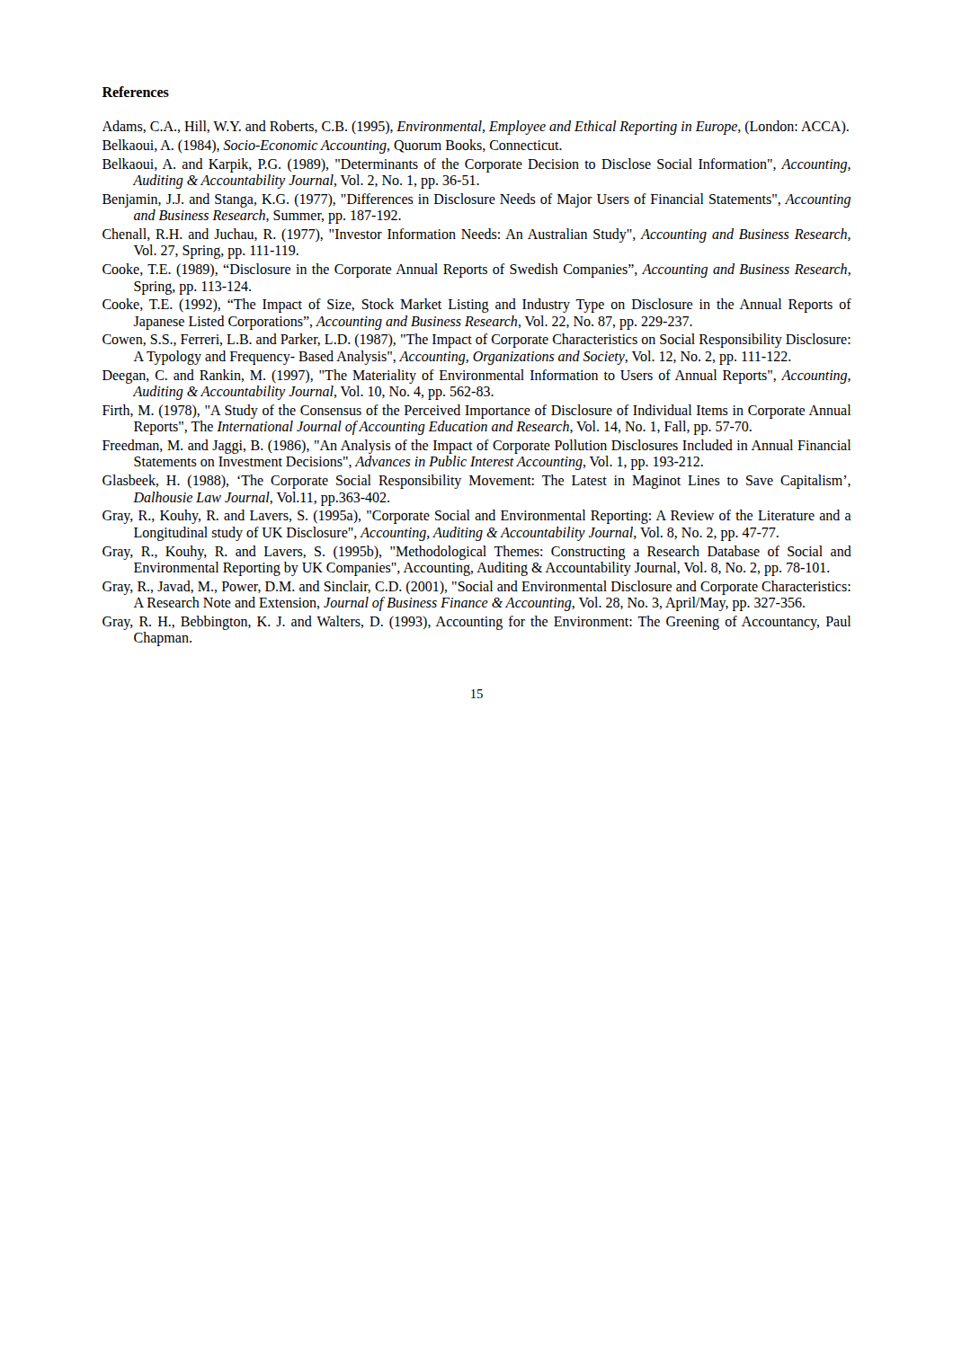References
Adams, C.A., Hill, W.Y. and Roberts, C.B. (1995), Environmental, Employee and Ethical Reporting in Europe, (London: ACCA).
Belkaoui, A. (1984), Socio-Economic Accounting, Quorum Books, Connecticut.
Belkaoui, A. and Karpik, P.G. (1989), "Determinants of the Corporate Decision to Disclose Social Information", Accounting, Auditing & Accountability Journal, Vol. 2, No. 1, pp. 36-51.
Benjamin, J.J. and Stanga, K.G. (1977), "Differences in Disclosure Needs of Major Users of Financial Statements", Accounting and Business Research, Summer, pp. 187-192.
Chenall, R.H. and Juchau, R. (1977), "Investor Information Needs: An Australian Study", Accounting and Business Research, Vol. 27, Spring, pp. 111-119.
Cooke, T.E. (1989), “Disclosure in the Corporate Annual Reports of Swedish Companies”, Accounting and Business Research, Spring, pp. 113-124.
Cooke, T.E. (1992), “The Impact of Size, Stock Market Listing and Industry Type on Disclosure in the Annual Reports of Japanese Listed Corporations”, Accounting and Business Research, Vol. 22, No. 87, pp. 229-237.
Cowen, S.S., Ferreri, L.B. and Parker, L.D. (1987), "The Impact of Corporate Characteristics on Social Responsibility Disclosure: A Typology and Frequency- Based Analysis", Accounting, Organizations and Society, Vol. 12, No. 2, pp. 111-122.
Deegan, C. and Rankin, M. (1997), "The Materiality of Environmental Information to Users of Annual Reports", Accounting, Auditing & Accountability Journal, Vol. 10, No. 4, pp. 562-83.
Firth, M. (1978), "A Study of the Consensus of the Perceived Importance of Disclosure of Individual Items in Corporate Annual Reports", The International Journal of Accounting Education and Research, Vol. 14, No. 1, Fall, pp. 57-70.
Freedman, M. and Jaggi, B. (1986), "An Analysis of the Impact of Corporate Pollution Disclosures Included in Annual Financial Statements on Investment Decisions", Advances in Public Interest Accounting, Vol. 1, pp. 193-212.
Glasbeek, H. (1988), ‘The Corporate Social Responsibility Movement: The Latest in Maginot Lines to Save Capitalism’, Dalhousie Law Journal, Vol.11, pp.363-402.
Gray, R., Kouhy, R. and Lavers, S. (1995a), "Corporate Social and Environmental Reporting: A Review of the Literature and a Longitudinal study of UK Disclosure", Accounting, Auditing & Accountability Journal, Vol. 8, No. 2, pp. 47-77.
Gray, R., Kouhy, R. and Lavers, S. (1995b), "Methodological Themes: Constructing a Research Database of Social and Environmental Reporting by UK Companies", Accounting, Auditing & Accountability Journal, Vol. 8, No. 2, pp. 78-101.
Gray, R., Javad, M., Power, D.M. and Sinclair, C.D. (2001), "Social and Environmental Disclosure and Corporate Characteristics: A Research Note and Extension, Journal of Business Finance & Accounting, Vol. 28, No. 3, April/May, pp. 327-356.
Gray, R. H., Bebbington, K. J. and Walters, D. (1993), Accounting for the Environment: The Greening of Accountancy, Paul Chapman.
15